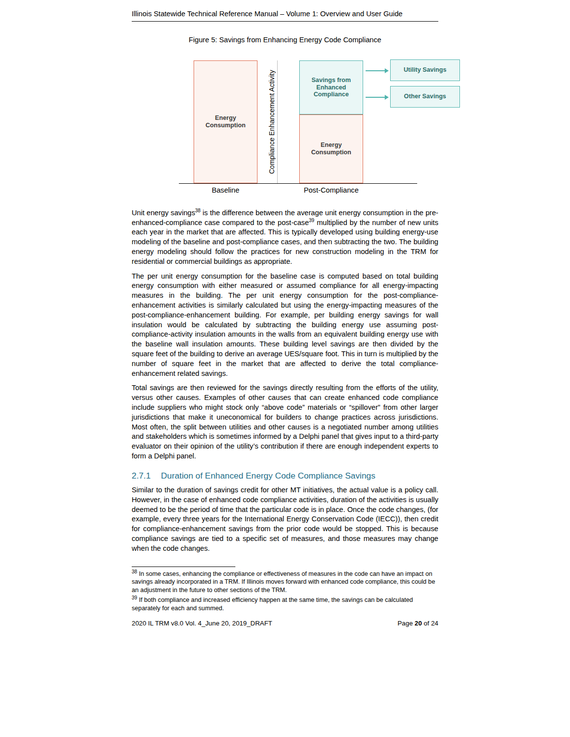Illinois Statewide Technical Reference Manual – Volume 1: Overview and User Guide
Figure 5: Savings from Enhancing Energy Code Compliance
Energy
Consumption
Compliance Enhancement Activity
Savings from
Enhanced
Compliance
Energy
Consumption
Utility Savings
Other Savings
Baseline
Post-Compliance
Unit energy savings38 is the difference between the average unit energy consumption in the pre-enhanced-compliance case compared to the post-case39 multiplied by the number of new units each year in the market that are affected. This is typically developed using building energy-use modeling of the baseline and post-compliance cases, and then subtracting the two. The building energy modeling should follow the practices for new construction modeling in the TRM for residential or commercial buildings as appropriate.
The per unit energy consumption for the baseline case is computed based on total building energy consumption with either measured or assumed compliance for all energy-impacting measures in the building. The per unit energy consumption for the post-compliance-enhancement activities is similarly calculated but using the energy-impacting measures of the post-compliance-enhancement building. For example, per building energy savings for wall insulation would be calculated by subtracting the building energy use assuming post-compliance-activity insulation amounts in the walls from an equivalent building energy use with the baseline wall insulation amounts. These building level savings are then divided by the square feet of the building to derive an average UES/square foot. This in turn is multiplied by the number of square feet in the market that are affected to derive the total compliance-enhancement related savings.
Total savings are then reviewed for the savings directly resulting from the efforts of the utility, versus other causes. Examples of other causes that can create enhanced code compliance include suppliers who might stock only “above code” materials or “spillover” from other larger jurisdictions that make it uneconomical for builders to change practices across jurisdictions. Most often, the split between utilities and other causes is a negotiated number among utilities and stakeholders which is sometimes informed by a Delphi panel that gives input to a third-party evaluator on their opinion of the utility’s contribution if there are enough independent experts to form a Delphi panel.
2.7.1 Duration of Enhanced Energy Code Compliance Savings
Similar to the duration of savings credit for other MT initiatives, the actual value is a policy call. However, in the case of enhanced code compliance activities, duration of the activities is usually deemed to be the period of time that the particular code is in place. Once the code changes, (for example, every three years for the International Energy Conservation Code (IECC)), then credit for compliance-enhancement savings from the prior code would be stopped. This is because compliance savings are tied to a specific set of measures, and those measures may change when the code changes.
38 In some cases, enhancing the compliance or effectiveness of measures in the code can have an impact on savings already incorporated in a TRM. If Illinois moves forward with enhanced code compliance, this could be an adjustment in the future to other sections of the TRM.
39 If both compliance and increased efficiency happen at the same time, the savings can be calculated separately for each and summed.
2020 IL TRM v8.0 Vol. 4_June 20, 2019_DRAFT Page 20 of 24